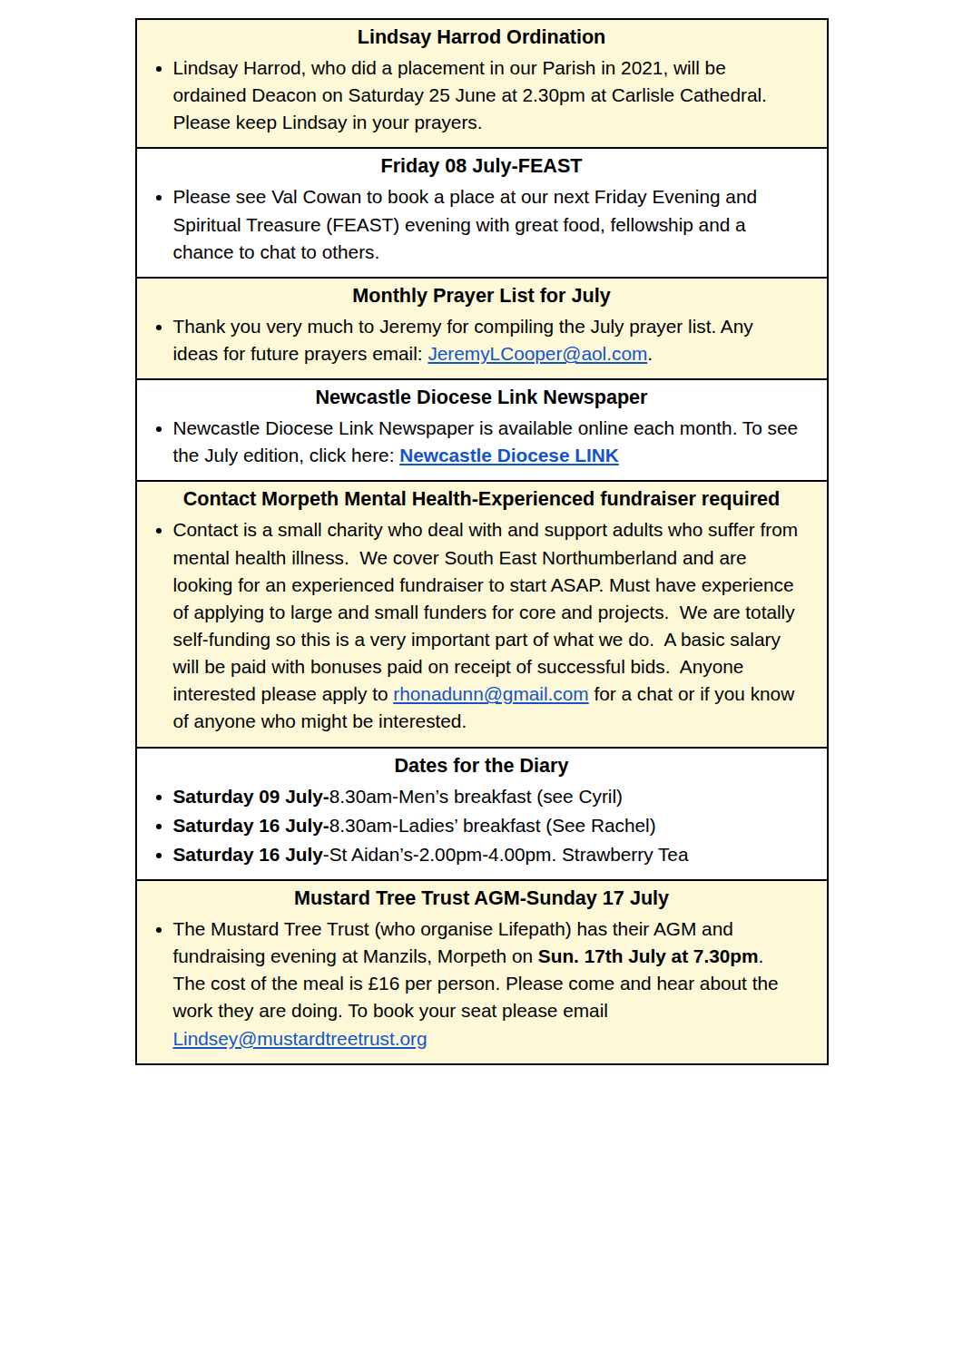Lindsay Harrod Ordination
Lindsay Harrod, who did a placement in our Parish in 2021, will be ordained Deacon on Saturday 25 June at 2.30pm at Carlisle Cathedral. Please keep Lindsay in your prayers.
Friday 08 July-FEAST
Please see Val Cowan to book a place at our next Friday Evening and Spiritual Treasure (FEAST) evening with great food, fellowship and a chance to chat to others.
Monthly Prayer List for July
Thank you very much to Jeremy for compiling the July prayer list. Any ideas for future prayers email: JeremyLCooper@aol.com.
Newcastle Diocese Link Newspaper
Newcastle Diocese Link Newspaper is available online each month. To see the July edition, click here: Newcastle Diocese LINK
Contact Morpeth Mental Health-Experienced fundraiser required
Contact is a small charity who deal with and support adults who suffer from mental health illness. We cover South East Northumberland and are looking for an experienced fundraiser to start ASAP. Must have experience of applying to large and small funders for core and projects. We are totally self-funding so this is a very important part of what we do. A basic salary will be paid with bonuses paid on receipt of successful bids. Anyone interested please apply to rhonadunn@gmail.com for a chat or if you know of anyone who might be interested.
Dates for the Diary
Saturday 09 July-8.30am-Men’s breakfast (see Cyril)
Saturday 16 July-8.30am-Ladies’ breakfast (See Rachel)
Saturday 16 July-St Aidan’s-2.00pm-4.00pm. Strawberry Tea
Mustard Tree Trust AGM-Sunday 17 July
The Mustard Tree Trust (who organise Lifepath) has their AGM and fundraising evening at Manzils, Morpeth on Sun. 17th July at 7.30pm. The cost of the meal is £16 per person. Please come and hear about the work they are doing. To book your seat please email Lindsey@mustardtreetrust.org